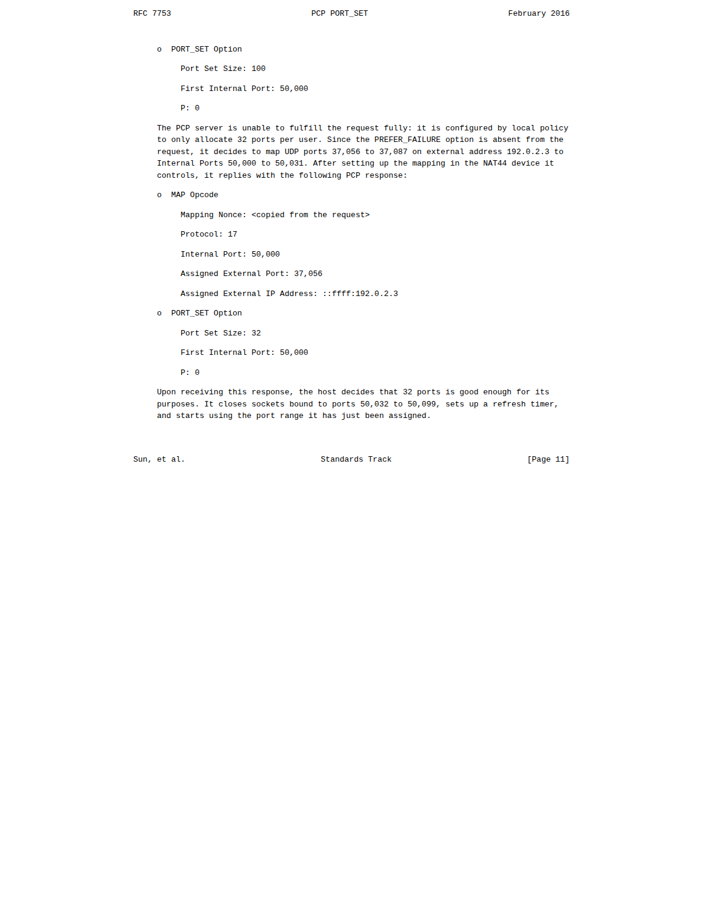RFC 7753 PCP PORT_SET February 2016
PORT_SET Option
Port Set Size: 100
First Internal Port: 50,000
P: 0
The PCP server is unable to fulfill the request fully: it is configured by local policy to only allocate 32 ports per user. Since the PREFER_FAILURE option is absent from the request, it decides to map UDP ports 37,056 to 37,087 on external address 192.0.2.3 to Internal Ports 50,000 to 50,031. After setting up the mapping in the NAT44 device it controls, it replies with the following PCP response:
MAP Opcode
Mapping Nonce: <copied from the request>
Protocol: 17
Internal Port: 50,000
Assigned External Port: 37,056
Assigned External IP Address: ::ffff:192.0.2.3
PORT_SET Option
Port Set Size: 32
First Internal Port: 50,000
P: 0
Upon receiving this response, the host decides that 32 ports is good enough for its purposes. It closes sockets bound to ports 50,032 to 50,099, sets up a refresh timer, and starts using the port range it has just been assigned.
Sun, et al. Standards Track [Page 11]